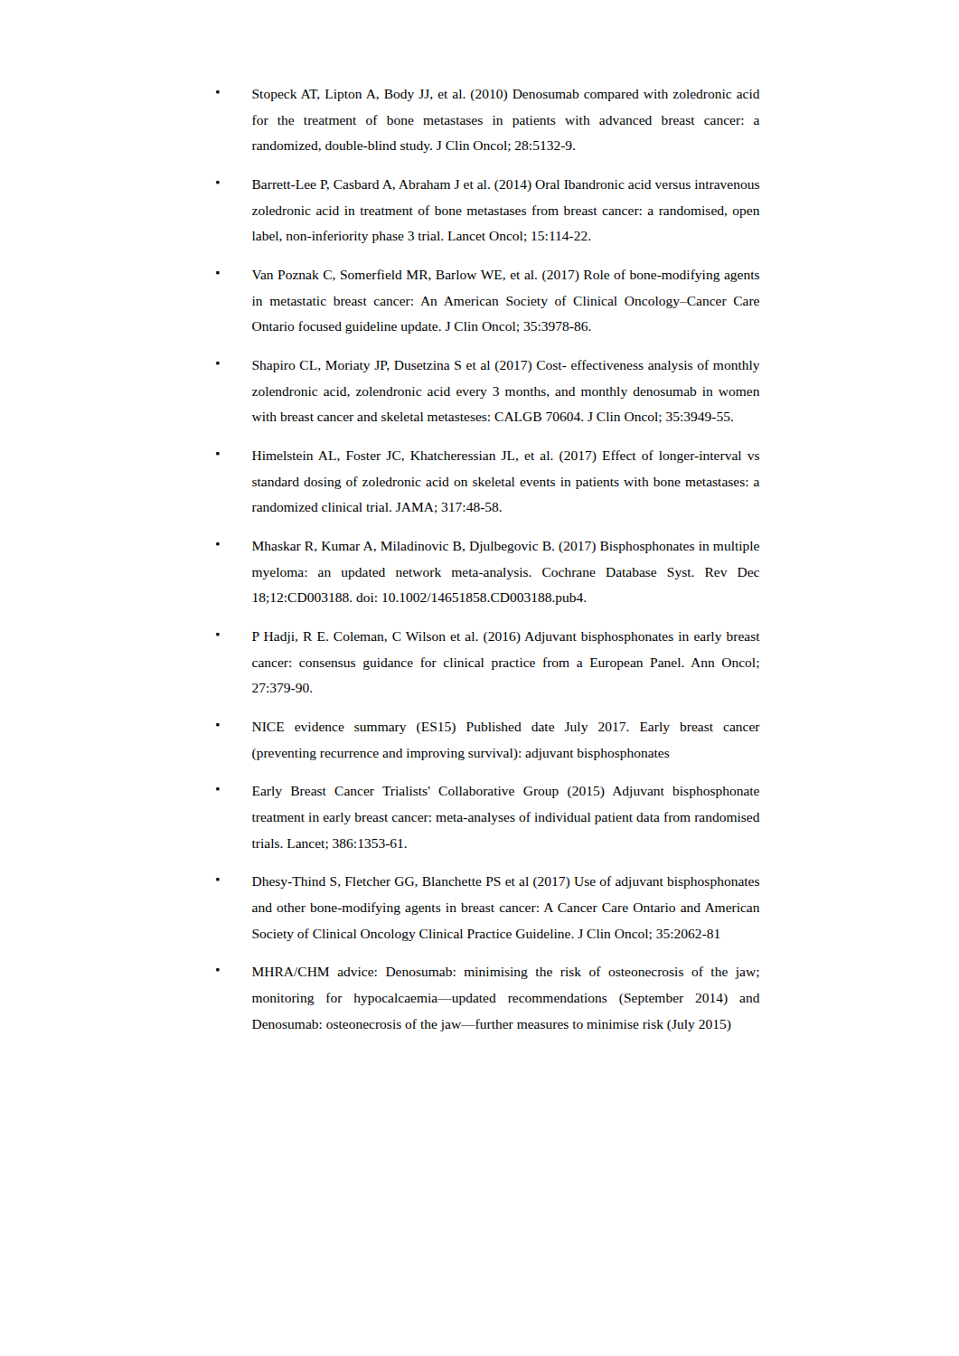Stopeck AT, Lipton A, Body JJ, et al. (2010) Denosumab compared with zoledronic acid for the treatment of bone metastases in patients with advanced breast cancer: a randomized, double-blind study. J Clin Oncol; 28:5132-9.
Barrett-Lee P, Casbard A, Abraham J et al. (2014) Oral Ibandronic acid versus intravenous zoledronic acid in treatment of bone metastases from breast cancer: a randomised, open label, non-inferiority phase 3 trial. Lancet Oncol; 15:114-22.
Van Poznak C, Somerfield MR, Barlow WE, et al. (2017) Role of bone-modifying agents in metastatic breast cancer: An American Society of Clinical Oncology–Cancer Care Ontario focused guideline update. J Clin Oncol; 35:3978-86.
Shapiro CL, Moriaty JP, Dusetzina S et al (2017) Cost- effectiveness analysis of monthly zolendronic acid, zolendronic acid every 3 months, and monthly denosumab in women with breast cancer and skeletal metasteses: CALGB 70604. J Clin Oncol; 35:3949-55.
Himelstein AL, Foster JC, Khatcheressian JL, et al. (2017) Effect of longer-interval vs standard dosing of zoledronic acid on skeletal events in patients with bone metastases: a randomized clinical trial. JAMA; 317:48-58.
Mhaskar R, Kumar A, Miladinovic B, Djulbegovic B. (2017) Bisphosphonates in multiple myeloma: an updated network meta-analysis. Cochrane Database Syst. Rev Dec 18;12:CD003188. doi: 10.1002/14651858.CD003188.pub4.
P Hadji, R E. Coleman, C Wilson et al. (2016) Adjuvant bisphosphonates in early breast cancer: consensus guidance for clinical practice from a European Panel. Ann Oncol; 27:379-90.
NICE evidence summary (ES15) Published date July 2017. Early breast cancer (preventing recurrence and improving survival): adjuvant bisphosphonates
Early Breast Cancer Trialists' Collaborative Group (2015) Adjuvant bisphosphonate treatment in early breast cancer: meta-analyses of individual patient data from randomised trials. Lancet; 386:1353-61.
Dhesy-Thind S, Fletcher GG, Blanchette PS et al (2017) Use of adjuvant bisphosphonates and other bone-modifying agents in breast cancer: A Cancer Care Ontario and American Society of Clinical Oncology Clinical Practice Guideline. J Clin Oncol; 35:2062-81
MHRA/CHM advice: Denosumab: minimising the risk of osteonecrosis of the jaw; monitoring for hypocalcaemia—updated recommendations (September 2014) and Denosumab: osteonecrosis of the jaw—further measures to minimise risk (July 2015)